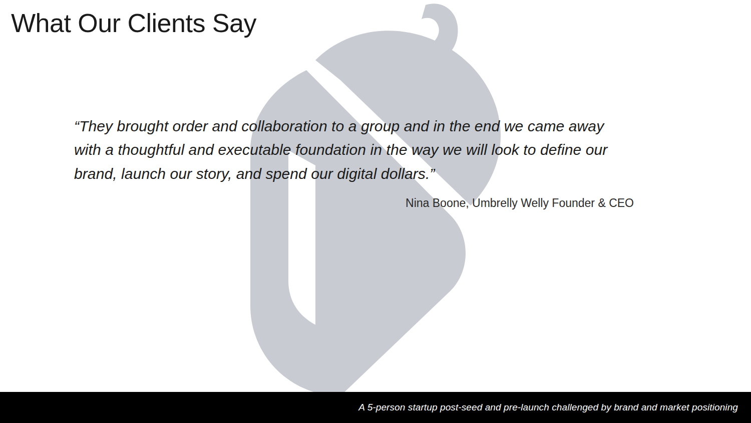What Our Clients Say
“They brought order and collaboration to a group and in the end we came away with a thoughtful and executable foundation in the way we will look to define our brand, launch our story, and spend our digital dollars.”
Nina Boone, Umbrelly Welly Founder & CEO
A 5-person startup post-seed and pre-launch challenged by brand and market positioning